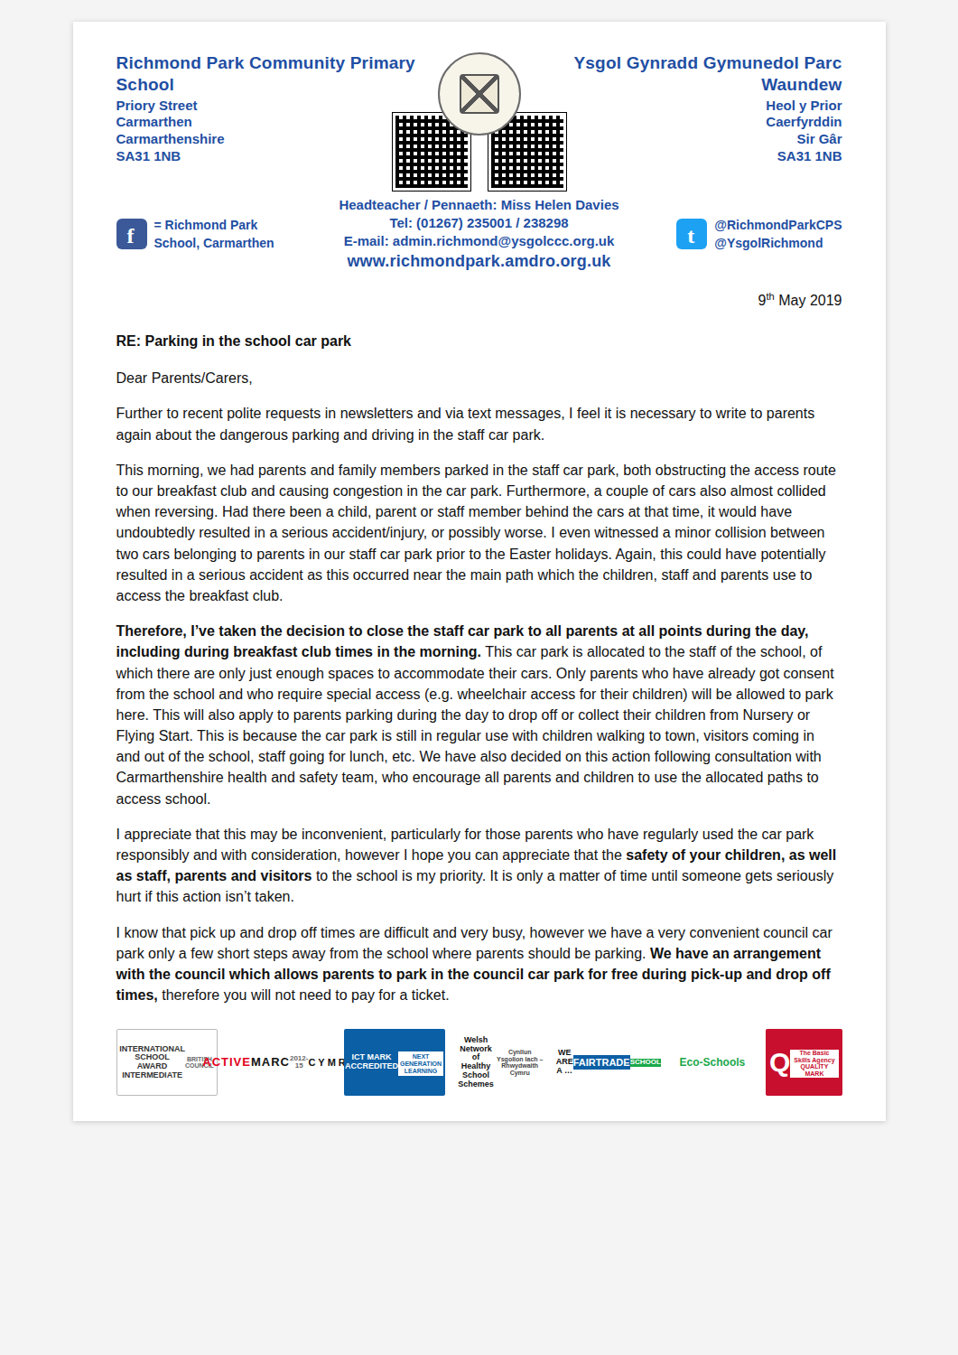Richmond Park Community Primary School
Priory Street
Carmarthen
Carmarthenshire
SA31 1NB
Ysgol Gynradd Gymunedol Parc Waundew
Heol y Prior
Caerfyrddin
Sir Gâr
SA31 1NB
= Richmond Park
School, Carmarthen
Headteacher / Pennaeth: Miss Helen Davies
Tel: (01267) 235001 / 238298
E-mail: admin.richmond@ysgolccc.org.uk
www.richmondpark.amdro.org.uk
@RichmondParkCPS
@YsgolRichmond
9th May 2019
RE: Parking in the school car park
Dear Parents/Carers,
Further to recent polite requests in newsletters and via text messages, I feel it is necessary to write to parents again about the dangerous parking and driving in the staff car park.
This morning, we had parents and family members parked in the staff car park, both obstructing the access route to our breakfast club and causing congestion in the car park. Furthermore, a couple of cars also almost collided when reversing. Had there been a child, parent or staff member behind the cars at that time, it would have undoubtedly resulted in a serious accident/injury, or possibly worse. I even witnessed a minor collision between two cars belonging to parents in our staff car park prior to the Easter holidays. Again, this could have potentially resulted in a serious accident as this occurred near the main path which the children, staff and parents use to access the breakfast club.
Therefore, I’ve taken the decision to close the staff car park to all parents at all points during the day, including during breakfast club times in the morning. This car park is allocated to the staff of the school, of which there are only just enough spaces to accommodate their cars. Only parents who have already got consent from the school and who require special access (e.g. wheelchair access for their children) will be allowed to park here. This will also apply to parents parking during the day to drop off or collect their children from Nursery or Flying Start. This is because the car park is still in regular use with children walking to town, visitors coming in and out of the school, staff going for lunch, etc. We have also decided on this action following consultation with Carmarthenshire health and safety team, who encourage all parents and children to use the allocated paths to access school.
I appreciate that this may be inconvenient, particularly for those parents who have regularly used the car park responsibly and with consideration, however I hope you can appreciate that the safety of your children, as well as staff, parents and visitors to the school is my priority. It is only a matter of time until someone gets seriously hurt if this action isn’t taken.
I know that pick up and drop off times are difficult and very busy, however we have a very convenient council car park only a few short steps away from the school where parents should be parking. We have an arrangement with the council which allows parents to park in the council car park for free during pick-up and drop off times, therefore you will not need to pay for a ticket.
INTERNATIONAL
SCHOOL AWARD
INTERMEDIATE BRITISH COUNCIL
ACTIVE
MARC
2012-15 CYMRU
ICT MARK
ACCREDITED NEXT GENERATION LEARNING
Welsh Network of
Healthy School Schemes Cynllun Ysgolion Iach – Rhwydwaith Cymru
WE ARE A … FAIRTRADE SCHOOL
Eco-Schools
Q The Basic Skills Agency
QUALITY MARK